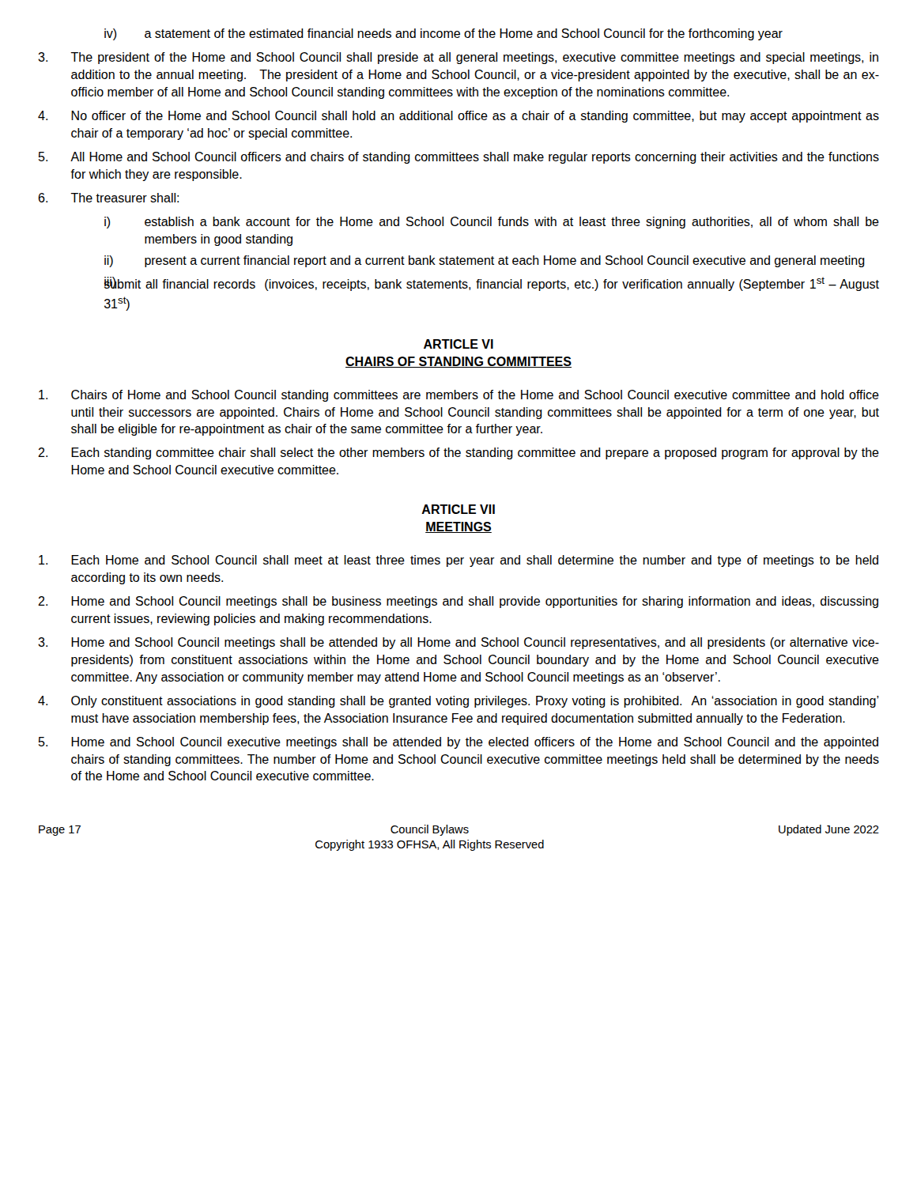iv)
a statement of the estimated financial needs and income of the Home and School Council for the forthcoming year
3.
The president of the Home and School Council shall preside at all general meetings, executive committee meetings and special meetings, in addition to the annual meeting. The president of a Home and School Council, or a vice-president appointed by the executive, shall be an ex-officio member of all Home and School Council standing committees with the exception of the nominations committee.
4.
No officer of the Home and School Council shall hold an additional office as a chair of a standing committee, but may accept appointment as chair of a temporary ‘ad hoc’ or special committee.
5.
All Home and School Council officers and chairs of standing committees shall make regular reports concerning their activities and the functions for which they are responsible.
6.
The treasurer shall:
i)
establish a bank account for the Home and School Council funds with at least three signing authorities, all of whom shall be members in good standing
ii)
present a current financial report and a current bank statement at each Home and School Council executive and general meeting
iii)
submit all financial records (invoices, receipts, bank statements, financial reports, etc.) for verification annually (September 1st – August 31st)
ARTICLE VICHAIRS OF STANDING COMMITTEES
1.
Chairs of Home and School Council standing committees are members of the Home and School Council executive committee and hold office until their successors are appointed. Chairs of Home and School Council standing committees shall be appointed for a term of one year, but shall be eligible for re-appointment as chair of the same committee for a further year.
2.
Each standing committee chair shall select the other members of the standing committee and prepare a proposed program for approval by the Home and School Council executive committee.
ARTICLE VIIMEETINGS
1.
Each Home and School Council shall meet at least three times per year and shall determine the number and type of meetings to be held according to its own needs.
2.
Home and School Council meetings shall be business meetings and shall provide opportunities for sharing information and ideas, discussing current issues, reviewing policies and making recommendations.
3.
Home and School Council meetings shall be attended by all Home and School Council representatives, and all presidents (or alternative vice-presidents) from constituent associations within the Home and School Council boundary and by the Home and School Council executive committee. Any association or community member may attend Home and School Council meetings as an ‘observer’.
4.
Only constituent associations in good standing shall be granted voting privileges. Proxy voting is prohibited. An ‘association in good standing’ must have association membership fees, the Association Insurance Fee and required documentation submitted annually to the Federation.
5.
Home and School Council executive meetings shall be attended by the elected officers of the Home and School Council and the appointed chairs of standing committees. The number of Home and School Council executive committee meetings held shall be determined by the needs of the Home and School Council executive committee.
Page 17
Council Bylaws Copyright 1933 OFHSA, All Rights Reserved
Updated June 2022